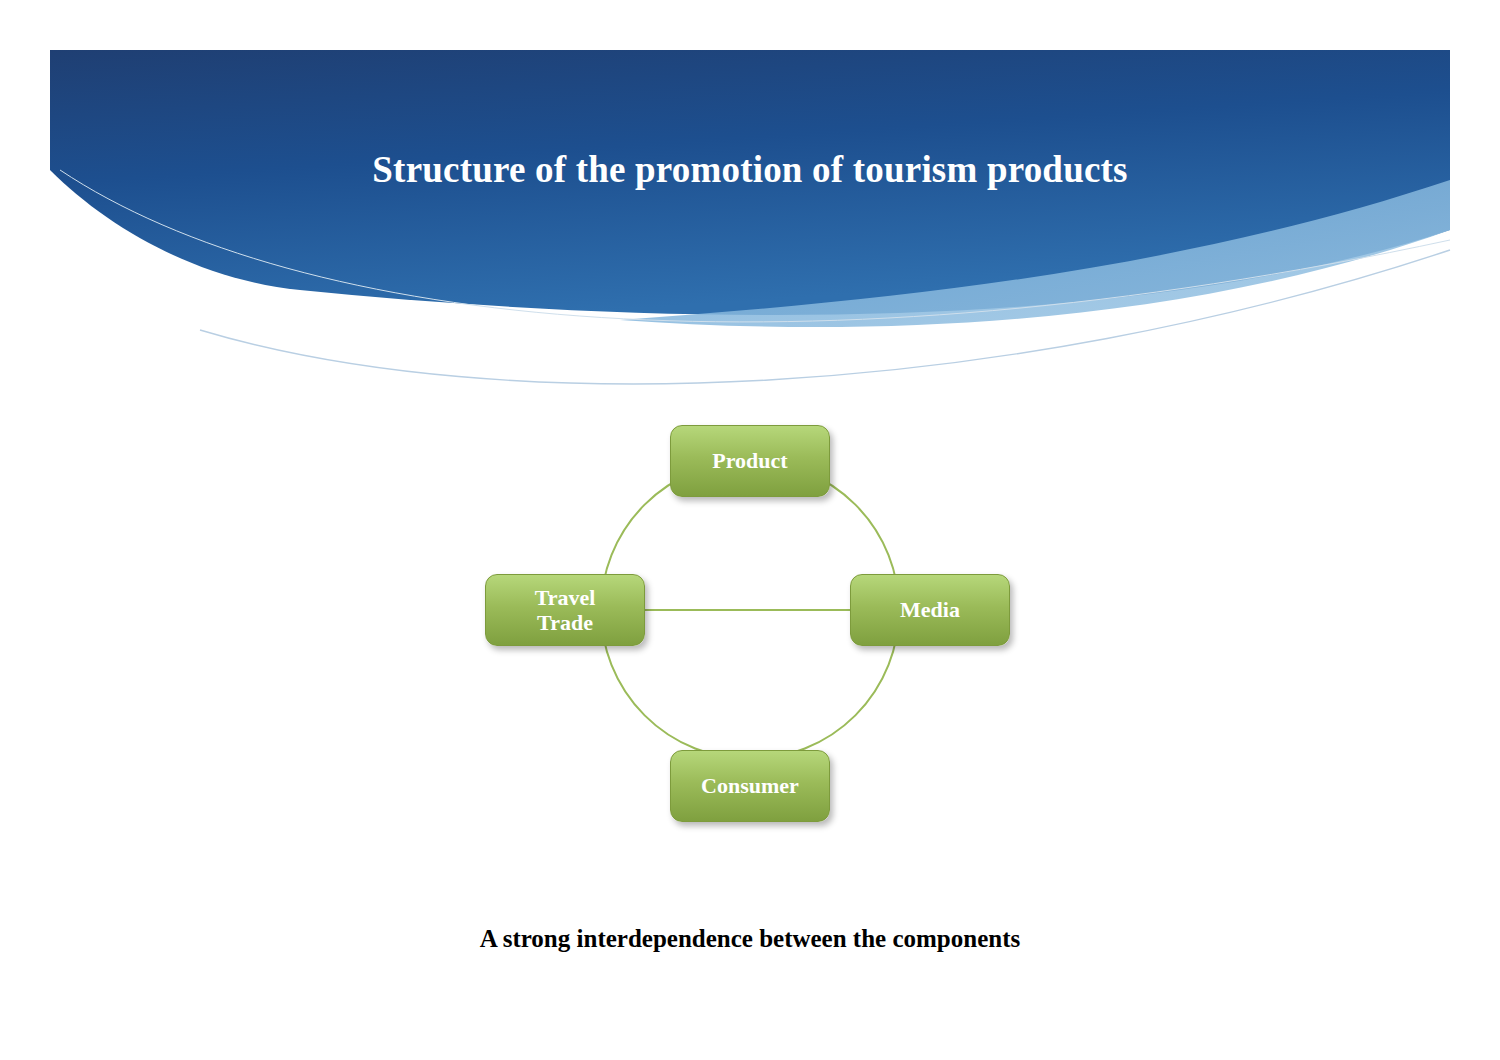Structure of the promotion of tourism products
Product
Media
Consumer
Travel
Trade
A strong interdependence between the components